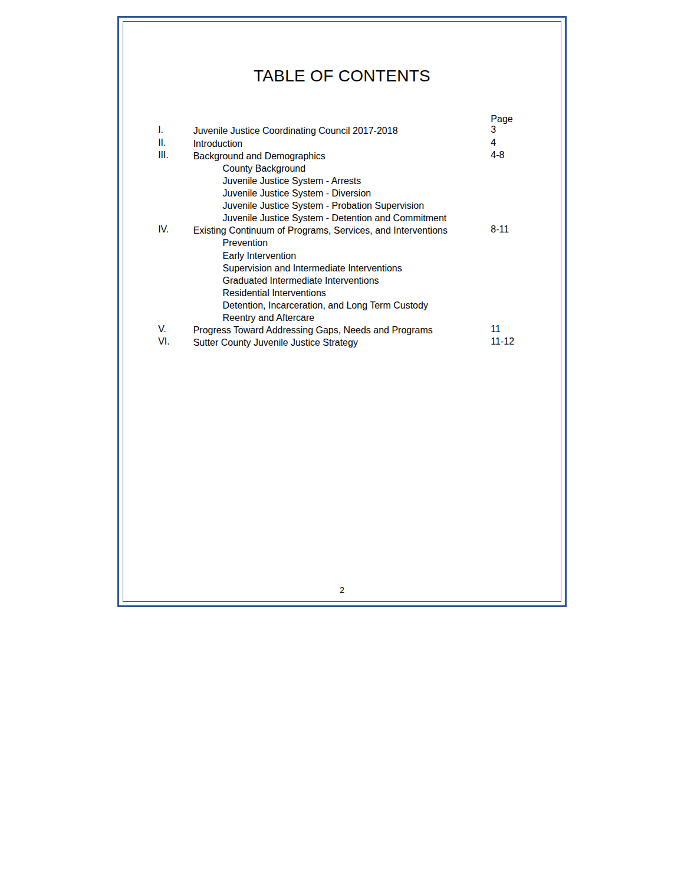TABLE OF CONTENTS
| | | Page |
| I. | Juvenile Justice Coordinating Council 2017-2018 | 3 |
| II. | Introduction | 4 |
| III. | Background and Demographics County Background Juvenile Justice System - Arrests Juvenile Justice System - Diversion Juvenile Justice System - Probation Supervision Juvenile Justice System - Detention and Commitment | 4-8 |
| IV. | Existing Continuum of Programs, Services, and Interventions Prevention Early Intervention Supervision and Intermediate Interventions Graduated Intermediate Interventions Residential Interventions Detention, Incarceration, and Long Term Custody Reentry and Aftercare | 8-11 |
| V. | Progress Toward Addressing Gaps, Needs and Programs | 11 |
| VI. | Sutter County Juvenile Justice Strategy | 11-12 |
2